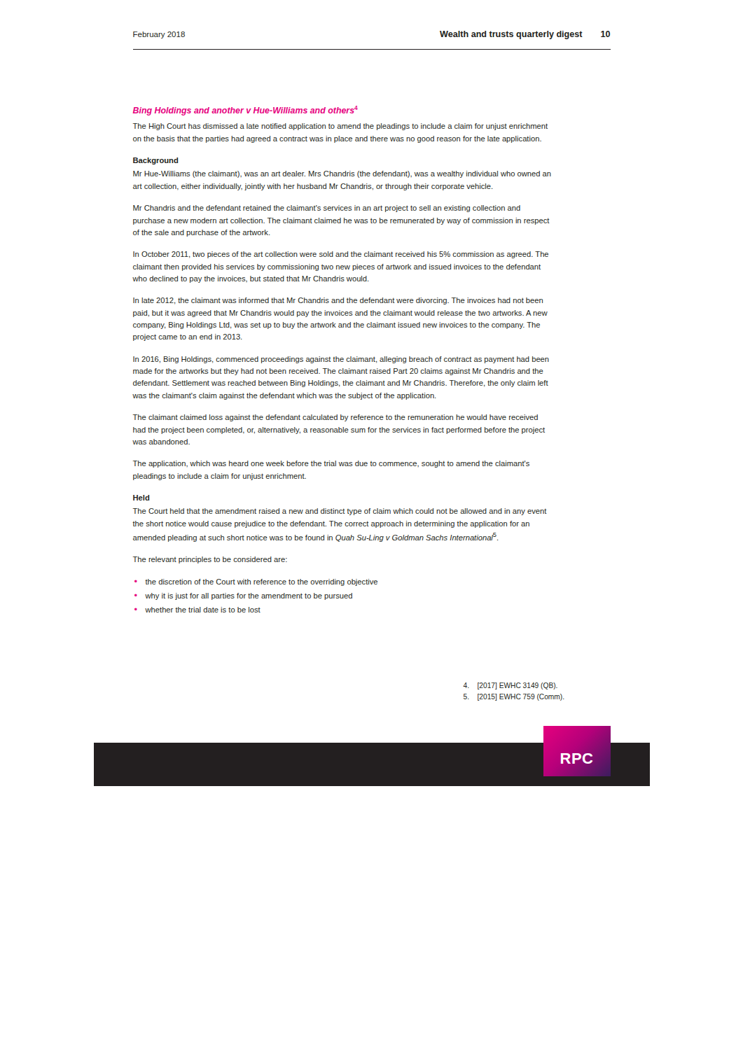February 2018
Wealth and trusts quarterly digest
10
Bing Holdings and another v Hue-Williams and others4
The High Court has dismissed a late notified application to amend the pleadings to include a claim for unjust enrichment on the basis that the parties had agreed a contract was in place and there was no good reason for the late application.
Background
Mr Hue-Williams (the claimant), was an art dealer. Mrs Chandris (the defendant), was a wealthy individual who owned an art collection, either individually, jointly with her husband Mr Chandris, or through their corporate vehicle.
Mr Chandris and the defendant retained the claimant's services in an art project to sell an existing collection and purchase a new modern art collection. The claimant claimed he was to be remunerated by way of commission in respect of the sale and purchase of the artwork.
In October 2011, two pieces of the art collection were sold and the claimant received his 5% commission as agreed. The claimant then provided his services by commissioning two new pieces of artwork and issued invoices to the defendant who declined to pay the invoices, but stated that Mr Chandris would.
In late 2012, the claimant was informed that Mr Chandris and the defendant were divorcing. The invoices had not been paid, but it was agreed that Mr Chandris would pay the invoices and the claimant would release the two artworks. A new company, Bing Holdings Ltd, was set up to buy the artwork and the claimant issued new invoices to the company. The project came to an end in 2013.
In 2016, Bing Holdings, commenced proceedings against the claimant, alleging breach of contract as payment had been made for the artworks but they had not been received. The claimant raised Part 20 claims against Mr Chandris and the defendant. Settlement was reached between Bing Holdings, the claimant and Mr Chandris. Therefore, the only claim left was the claimant's claim against the defendant which was the subject of the application.
The claimant claimed loss against the defendant calculated by reference to the remuneration he would have received had the project been completed, or, alternatively, a reasonable sum for the services in fact performed before the project was abandoned.
The application, which was heard one week before the trial was due to commence, sought to amend the claimant's pleadings to include a claim for unjust enrichment.
Held
The Court held that the amendment raised a new and distinct type of claim which could not be allowed and in any event the short notice would cause prejudice to the defendant. The correct approach in determining the application for an amended pleading at such short notice was to be found in Quah Su-Ling v Goldman Sachs International5.
The relevant principles to be considered are:
the discretion of the Court with reference to the overriding objective
why it is just for all parties for the amendment to be pursued
whether the trial date is to be lost
4.[2017] EWHC 3149 (QB).
5.[2015] EWHC 759 (Comm).
RPC